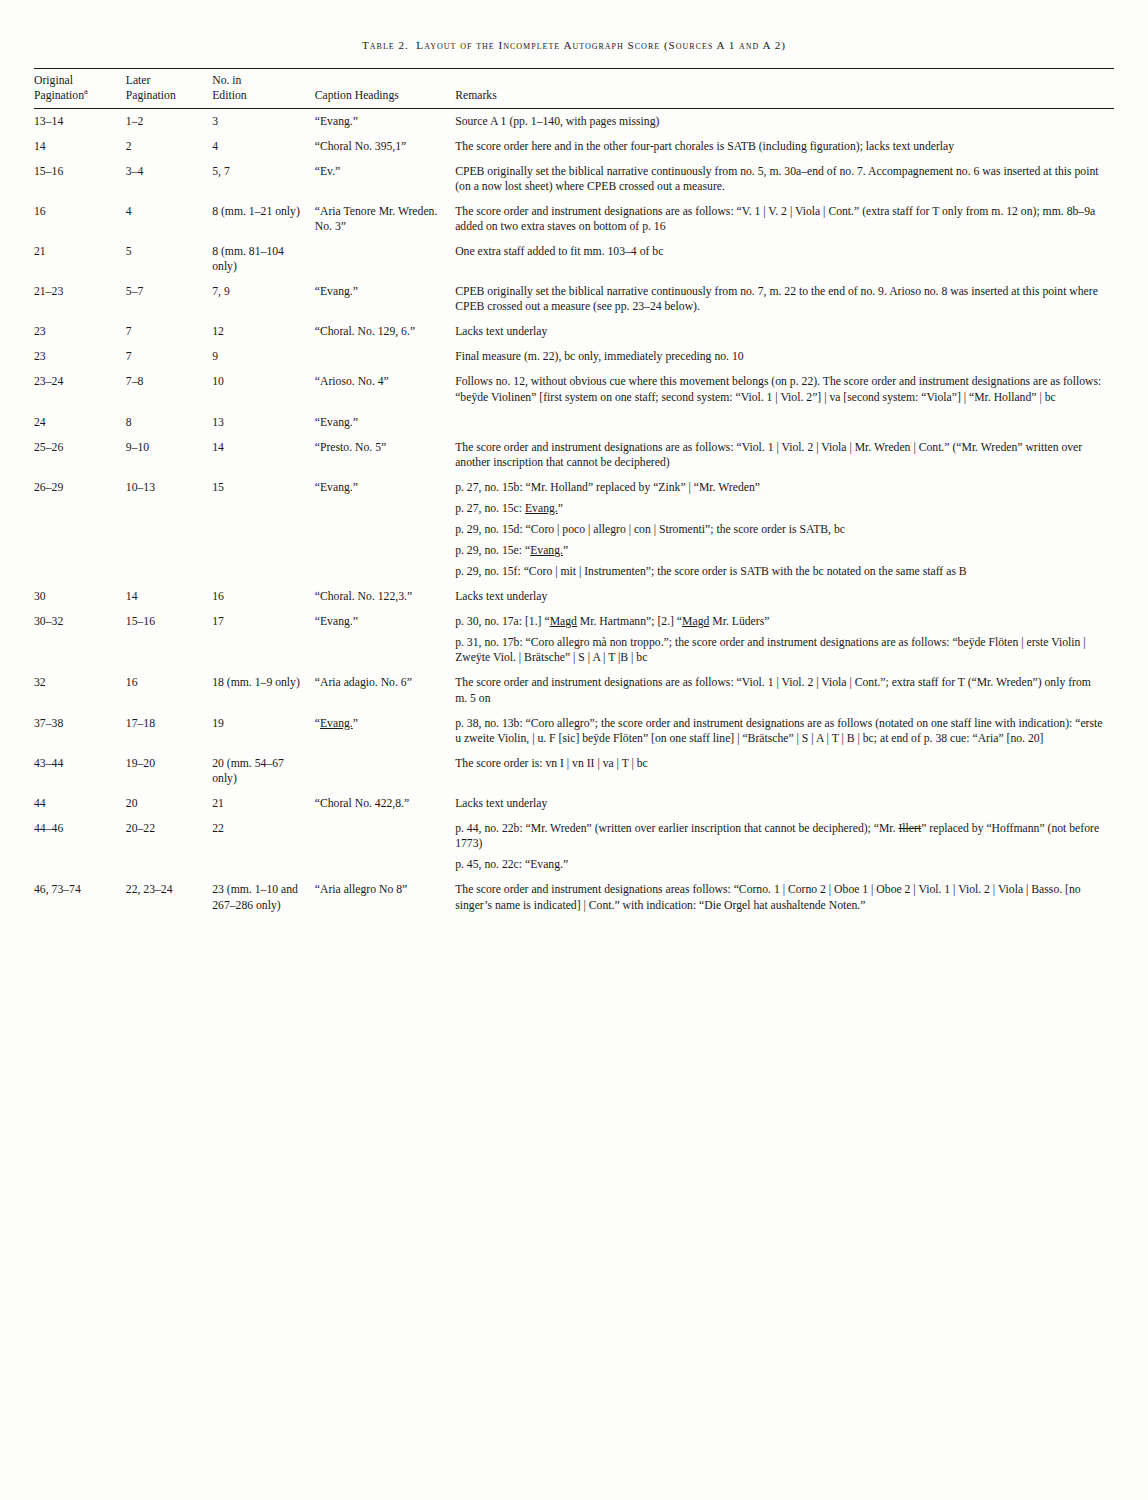Table 2. Layout of the Incomplete Autograph Score (Sources A 1 and A 2)
| Original Pagination a | Later Pagination | No. in Edition | Caption Headings | Remarks |
| --- | --- | --- | --- | --- |
| 13–14 | 1–2 | 3 | “Evang.” | Source A 1 (pp. 1–140, with pages missing) |
| 14 | 2 | 4 | “Choral No. 395,1” | The score order here and in the other four-part chorales is SATB (including figuration); lacks text underlay |
| 15–16 | 3–4 | 5, 7 | “Ev.” | CPEB originally set the biblical narrative continuously from no. 5, m. 30a–end of no. 7. Accompagnement no. 6 was inserted at this point (on a now lost sheet) where CPEB crossed out a measure. |
| 16 | 4 | 8 (mm. 1–21 only) | “Aria Tenore Mr. Wreden. No. 3” | The score order and instrument designations are as follows: “V. 1 / V. 2 / Viola / Cont.” (extra staff for T only from m. 12 on); mm. 8b–9a added on two extra staves on bottom of p. 16 |
| 21 | 5 | 8 (mm. 81–104 only) | | One extra staff added to fit mm. 103–4 of bc |
| 21–23 | 5–7 | 7, 9 | “Evang.” | CPEB originally set the biblical narrative continuously from no. 7, m. 22 to the end of no. 9. Arioso no. 8 was inserted at this point where CPEB crossed out a measure (see pp. 23–24 below). |
| 23 | 7 | 12 | “Choral. No. 129, 6.” | Lacks text underlay |
| 23 | 7 | 9 | | Final measure (m. 22), bc only, immediately preceding no. 10 |
| 23–24 | 7–8 | 10 | “Arioso. No. 4” | Follows no. 12, without obvious cue where this movement belongs (on p. 22). The score order and instrument designations are as follows: “beÿde Violinen” [first system on one staff; second system: “Viol. 1 / Viol. 2”] / va [second system: “Viola”] / “Mr. Holland” / bc |
| 24 | 8 | 13 | “Evang.” | |
| 25–26 | 9–10 | 14 | “Presto. No. 5” | The score order and instrument designations are as follows: “Viol. 1 / Viol. 2 / Viola / Mr. Wreden / Cont.” (“Mr. Wreden” written over another inscription that cannot be deciphered) |
| 26–29 | 10–13 | 15 | “Evang.” | p. 27, no. 15b: “Mr. Holland” replaced by “Zink” / “Mr. Wreden” p. 27, no. 15c: Evang. ” p. 29, no. 15d: “Coro / poco / allegro / con / Stromenti”; the score order is SATB, bc p. 29, no. 15e: “ Evang. ” p. 29, no. 15f: “Coro / mit / Instrumenten”; the score order is SATB with the bc notated on the same staff as B |
| 30 | 14 | 16 | “Choral. No. 122,3.” | Lacks text underlay |
| 30–32 | 15–16 | 17 | “Evang.” | p. 30, no. 17a: [1.] “ Magd Mr. Hartmann”; [2.] “ Magd Mr. Lüders” p. 31, no. 17b: “Coro allegro mà non troppo.”; the score order and instrument designations are as follows: “beÿde Flöten / erste Violin / Zweÿte Viol. / Brätsche” / S / A / T /B / bc |
| 32 | 16 | 18 (mm. 1–9 only) | “Aria adagio. No. 6” | The score order and instrument designations are as follows: “Viol. 1 / Viol. 2 / Viola / Cont.”; extra staff for T (“Mr. Wreden”) only from m. 5 on |
| 37–38 | 17–18 | 19 | “ Evang. ” | p. 38, no. 13b: “Coro allegro”; the score order and instrument designations are as follows (notated on one staff line with indication): “erste u zweite Violin, / u. F [sic] beÿde Flöten” [on one staff line] / “Brätsche” / S / A / T / B / bc; at end of p. 38 cue: “Aria” [no. 20] |
| 43–44 | 19–20 | 20 (mm. 54–67 only) | | The score order is: vn I / vn II / va / T / bc |
| 44 | 20 | 21 | “Choral No. 422,8.” | Lacks text underlay |
| 44–46 | 20–22 | 22 | | p. 44, no. 22b: “Mr. Wreden” (written over earlier inscription that cannot be deciphered); “Mr. Illert ” replaced by “Hoffmann” (not before 1773) p. 45, no. 22c: “Evang.” |
| 46, 73–74 | 22, 23–24 | 23 (mm. 1–10 and 267–286 only) | “Aria allegro No 8” | The score order and instrument designations areas follows: “Corno. 1 / Corno 2 / Oboe 1 / Oboe 2 / Viol. 1 / Viol. 2 / Viola / Basso. [no singer’s name is indicated] / Cont.” with indication: “Die Orgel hat aushaltende Noten.” |